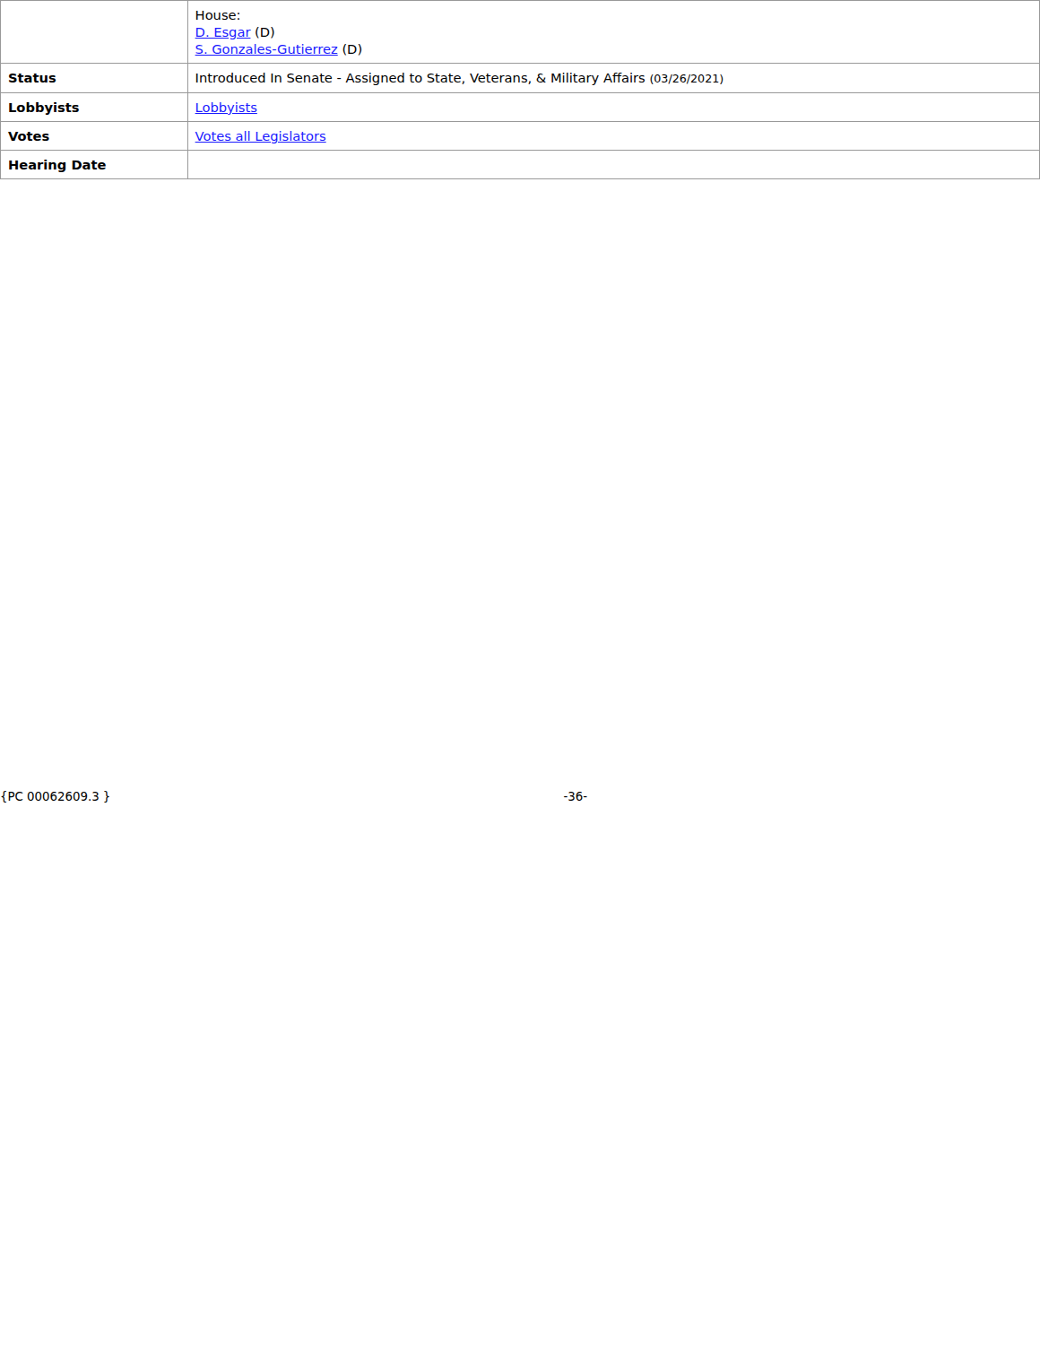| | House: D. Esgar (D) S. Gonzales-Gutierrez (D) |
| Status | Introduced In Senate - Assigned to State, Veterans, & Military Affairs (03/26/2021) |
| Lobbyists | Lobbyists |
| Votes | Votes all Legislators |
| Hearing Date | |
{PC 00062609.3 }
-36-